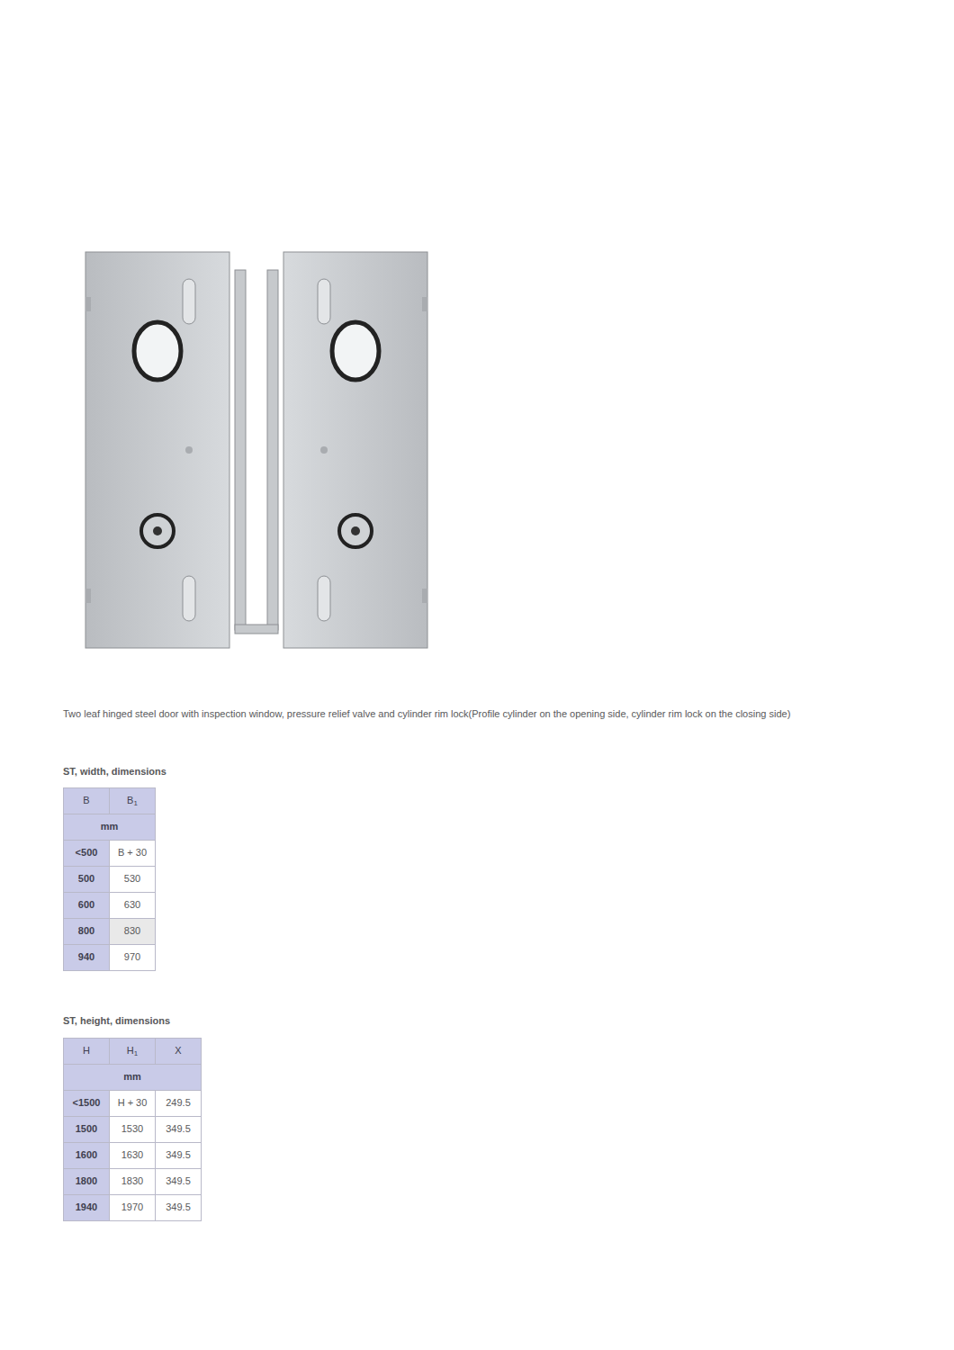Two leaf hinged steel door with inspection window, pressure relief valve and cylinder rim lock(Profile cylinder on the opening side, cylinder rim lock on the closing side)
ST, width, dimensions
| B | B 1 |
| --- | --- |
| mm |
| <500 | B + 30 |
| 500 | 530 |
| 600 | 630 |
| 800 | 830 |
| 940 | 970 |
ST, height, dimensions
| H | H 1 | X |
| --- | --- | --- |
| mm |
| <1500 | H + 30 | 249.5 |
| 1500 | 1530 | 349.5 |
| 1600 | 1630 | 349.5 |
| 1800 | 1830 | 349.5 |
| 1940 | 1970 | 349.5 |